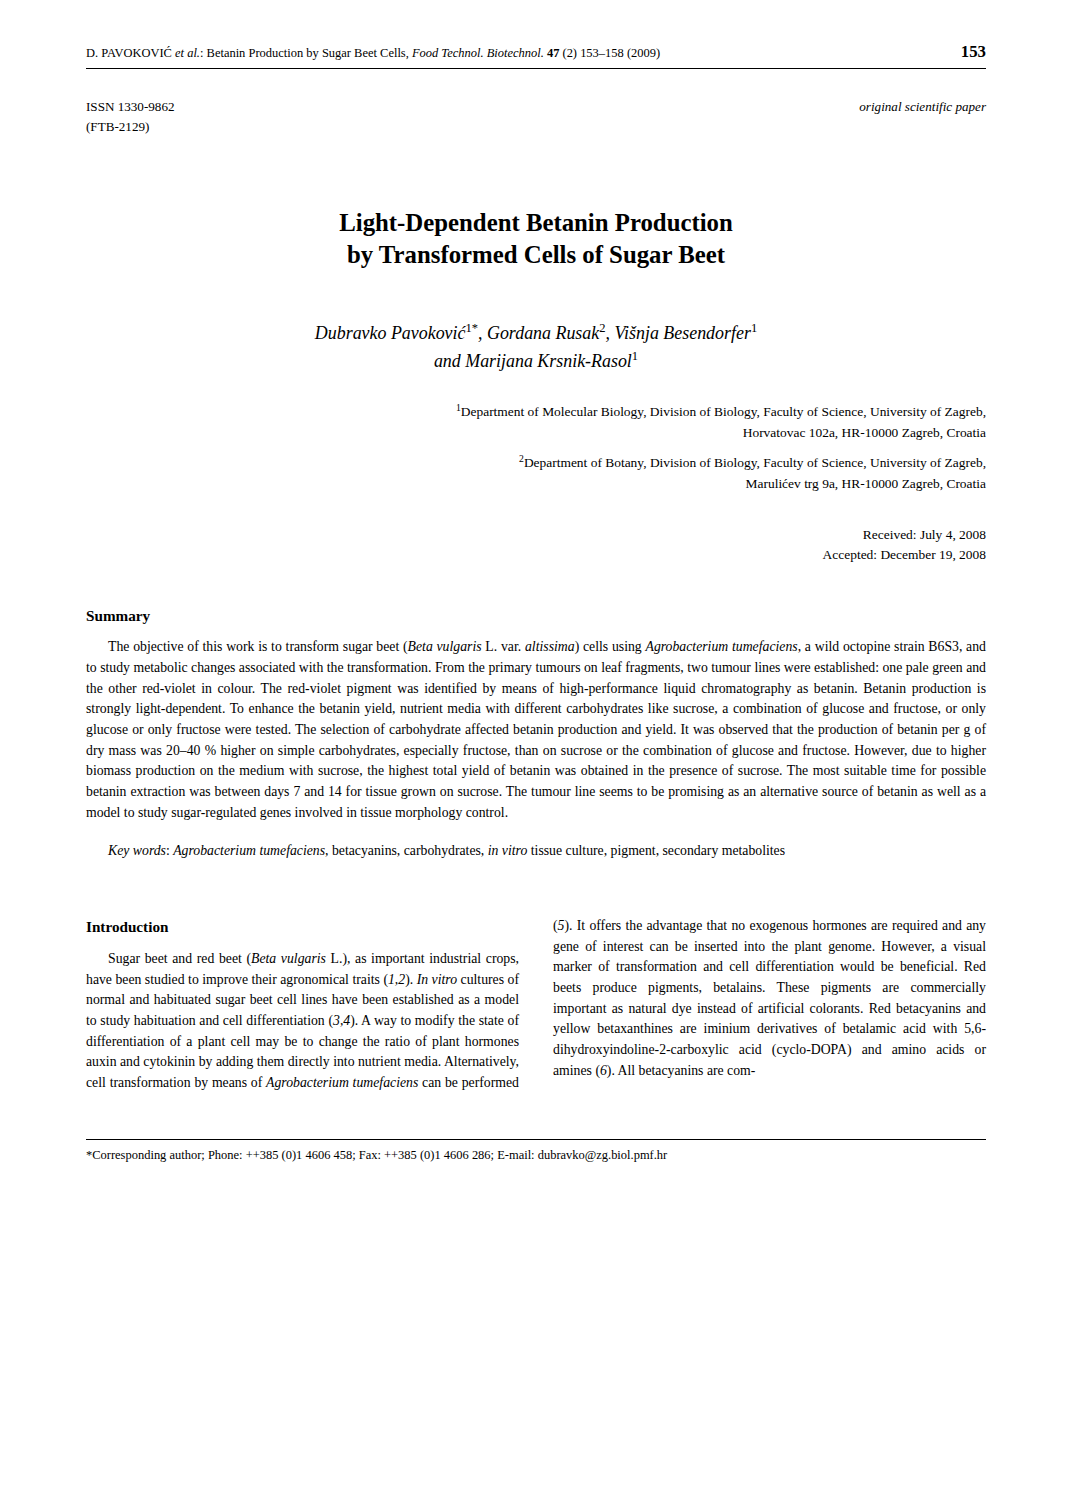D. PAVOKOVIĆ et al.: Betanin Production by Sugar Beet Cells, Food Technol. Biotechnol. 47 (2) 153–158 (2009)
153
ISSN 1330-9862
(FTB-2129)
original scientific paper
Light-Dependent Betanin Production
by Transformed Cells of Sugar Beet
Dubravko Pavoković1*, Gordana Rusak2, Višnja Besendorfer1
and Marijana Krsnik-Rasol1
1Department of Molecular Biology, Division of Biology, Faculty of Science, University of Zagreb,
Horvatovac 102a, HR-10000 Zagreb, Croatia
2Department of Botany, Division of Biology, Faculty of Science, University of Zagreb,
Marulićev trg 9a, HR-10000 Zagreb, Croatia
Received: July 4, 2008
Accepted: December 19, 2008
Summary
The objective of this work is to transform sugar beet (Beta vulgaris L. var. altissima) cells using Agrobacterium tumefaciens, a wild octopine strain B6S3, and to study metabolic changes associated with the transformation. From the primary tumours on leaf fragments, two tumour lines were established: one pale green and the other red-violet in colour. The red-violet pigment was identified by means of high-performance liquid chromatography as betanin. Betanin production is strongly light-dependent. To enhance the betanin yield, nutrient media with different carbohydrates like sucrose, a combination of glucose and fructose, or only glucose or only fructose were tested. The selection of carbohydrate affected betanin production and yield. It was observed that the production of betanin per g of dry mass was 20–40 % higher on simple carbohydrates, especially fructose, than on sucrose or the combination of glucose and fructose. However, due to higher biomass production on the medium with sucrose, the highest total yield of betanin was obtained in the presence of sucrose. The most suitable time for possible betanin extraction was between days 7 and 14 for tissue grown on sucrose. The tumour line seems to be promising as an alternative source of betanin as well as a model to study sugar-regulated genes involved in tissue morphology control.
Key words: Agrobacterium tumefaciens, betacyanins, carbohydrates, in vitro tissue culture, pigment, secondary metabolites
Introduction
Sugar beet and red beet (Beta vulgaris L.), as important industrial crops, have been studied to improve their agronomical traits (1,2). In vitro cultures of normal and habituated sugar beet cell lines have been established as a model to study habituation and cell differentiation (3,4). A way to modify the state of differentiation of a plant cell may be to change the ratio of plant hormones auxin and cytokinin by adding them directly into nutrient media. Alternatively, cell transformation by means of Agrobacterium tumefaciens can be performed (5). It offers the advantage that no exogenous hormones are required and any gene of interest can be inserted into the plant genome. However, a visual marker of transformation and cell differentiation would be beneficial. Red beets produce pigments, betalains. These pigments are commercially important as natural dye instead of artificial colorants. Red betacyanins and yellow betaxanthines are iminium derivatives of betalamic acid with 5,6-dihydroxyindoline-2-carboxylic acid (cyclo-DOPA) and amino acids or amines (6). All betacyanins are com-
*Corresponding author; Phone: ++385 (0)1 4606 458; Fax: ++385 (0)1 4606 286; E-mail: dubravko@zg.biol.pmf.hr